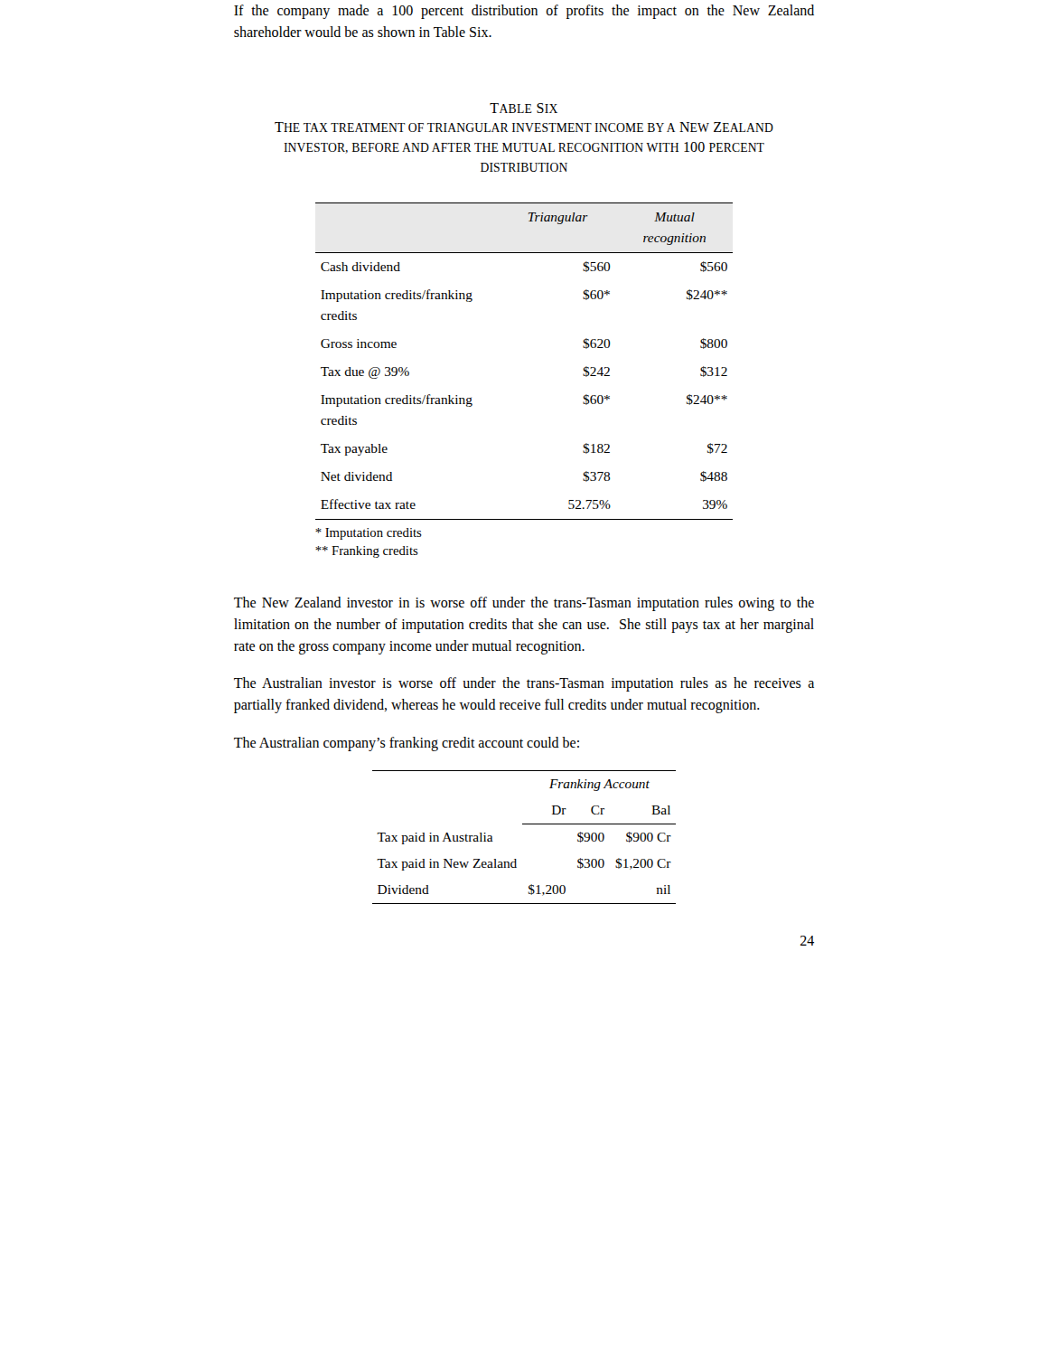If the company made a 100 percent distribution of profits the impact on the New Zealand shareholder would be as shown in Table Six.
TABLE SIX
THE TAX TREATMENT OF TRIANGULAR INVESTMENT INCOME BY A NEW ZEALAND INVESTOR, BEFORE AND AFTER THE MUTUAL RECOGNITION WITH 100 PERCENT DISTRIBUTION
| | Triangular | Mutual recognition |
| --- | --- | --- |
| Cash dividend | $560 | $560 |
| Imputation credits/franking credits | $60* | $240** |
| Gross income | $620 | $800 |
| Tax due @ 39% | $242 | $312 |
| Imputation credits/franking credits | $60* | $240** |
| Tax payable | $182 | $72 |
| Net dividend | $378 | $488 |
| Effective tax rate | 52.75% | 39% |
* Imputation credits
** Franking credits
The New Zealand investor in is worse off under the trans-Tasman imputation rules owing to the limitation on the number of imputation credits that she can use. She still pays tax at her marginal rate on the gross company income under mutual recognition.
The Australian investor is worse off under the trans-Tasman imputation rules as he receives a partially franked dividend, whereas he would receive full credits under mutual recognition.
The Australian company’s franking credit account could be:
| | Franking Account |
| | Dr | Cr | Bal |
| Tax paid in Australia | | $900 | $900 Cr |
| Tax paid in New Zealand | | $300 | $1,200 Cr |
| Dividend | $1,200 | | nil |
24